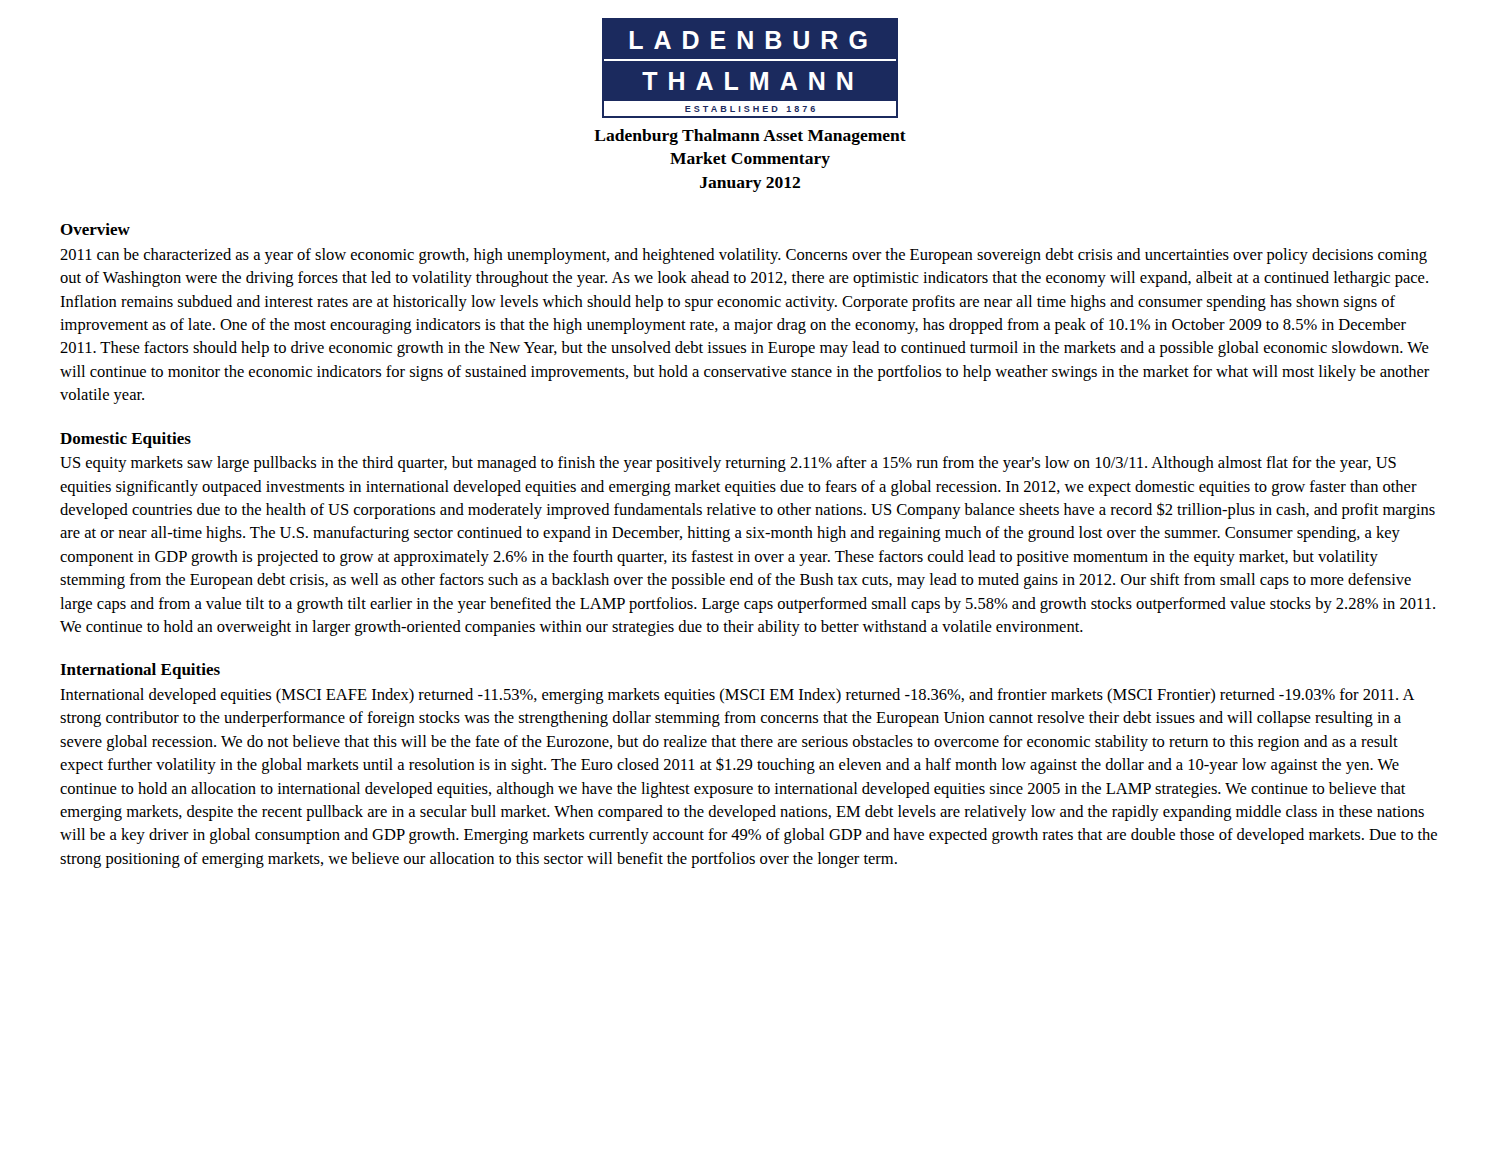LADENBURG
THALMANN
ESTABLISHED 1876
Ladenburg Thalmann Asset Management
Market Commentary
January 2012
Overview
2011 can be characterized as a year of slow economic growth, high unemployment, and heightened volatility. Concerns over the European sovereign debt crisis and uncertainties over policy decisions coming out of Washington were the driving forces that led to volatility throughout the year. As we look ahead to 2012, there are optimistic indicators that the economy will expand, albeit at a continued lethargic pace. Inflation remains subdued and interest rates are at historically low levels which should help to spur economic activity. Corporate profits are near all time highs and consumer spending has shown signs of improvement as of late. One of the most encouraging indicators is that the high unemployment rate, a major drag on the economy, has dropped from a peak of 10.1% in October 2009 to 8.5% in December 2011. These factors should help to drive economic growth in the New Year, but the unsolved debt issues in Europe may lead to continued turmoil in the markets and a possible global economic slowdown. We will continue to monitor the economic indicators for signs of sustained improvements, but hold a conservative stance in the portfolios to help weather swings in the market for what will most likely be another volatile year.
Domestic Equities
US equity markets saw large pullbacks in the third quarter, but managed to finish the year positively returning 2.11% after a 15% run from the year's low on 10/3/11. Although almost flat for the year, US equities significantly outpaced investments in international developed equities and emerging market equities due to fears of a global recession. In 2012, we expect domestic equities to grow faster than other developed countries due to the health of US corporations and moderately improved fundamentals relative to other nations. US Company balance sheets have a record $2 trillion-plus in cash, and profit margins are at or near all-time highs. The U.S. manufacturing sector continued to expand in December, hitting a six-month high and regaining much of the ground lost over the summer. Consumer spending, a key component in GDP growth is projected to grow at approximately 2.6% in the fourth quarter, its fastest in over a year. These factors could lead to positive momentum in the equity market, but volatility stemming from the European debt crisis, as well as other factors such as a backlash over the possible end of the Bush tax cuts, may lead to muted gains in 2012. Our shift from small caps to more defensive large caps and from a value tilt to a growth tilt earlier in the year benefited the LAMP portfolios. Large caps outperformed small caps by 5.58% and growth stocks outperformed value stocks by 2.28% in 2011. We continue to hold an overweight in larger growth-oriented companies within our strategies due to their ability to better withstand a volatile environment.
International Equities
International developed equities (MSCI EAFE Index) returned -11.53%, emerging markets equities (MSCI EM Index) returned -18.36%, and frontier markets (MSCI Frontier) returned -19.03% for 2011. A strong contributor to the underperformance of foreign stocks was the strengthening dollar stemming from concerns that the European Union cannot resolve their debt issues and will collapse resulting in a severe global recession. We do not believe that this will be the fate of the Eurozone, but do realize that there are serious obstacles to overcome for economic stability to return to this region and as a result expect further volatility in the global markets until a resolution is in sight. The Euro closed 2011 at $1.29 touching an eleven and a half month low against the dollar and a 10-year low against the yen. We continue to hold an allocation to international developed equities, although we have the lightest exposure to international developed equities since 2005 in the LAMP strategies. We continue to believe that emerging markets, despite the recent pullback are in a secular bull market. When compared to the developed nations, EM debt levels are relatively low and the rapidly expanding middle class in these nations will be a key driver in global consumption and GDP growth. Emerging markets currently account for 49% of global GDP and have expected growth rates that are double those of developed markets. Due to the strong positioning of emerging markets, we believe our allocation to this sector will benefit the portfolios over the longer term.